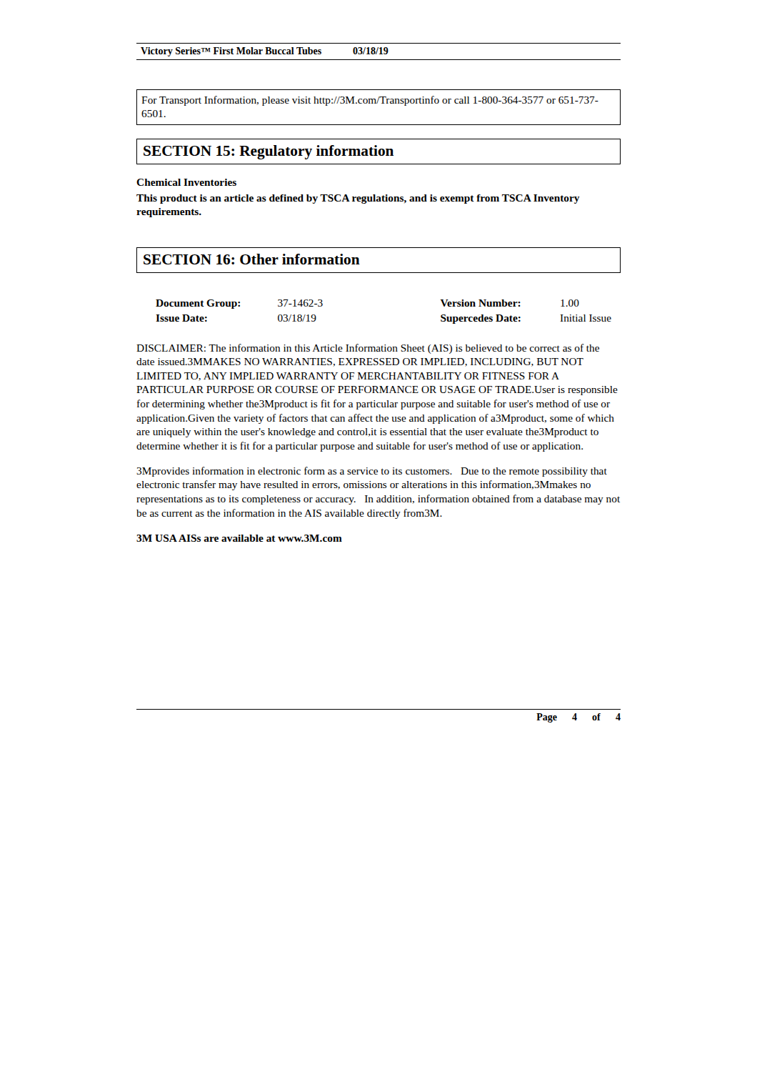Victory Series™ First Molar Buccal Tubes 03/18/19
For Transport Information, please visit http://3M.com/Transportinfo or call 1-800-364-3577 or 651-737-6501.
SECTION 15: Regulatory information
Chemical Inventories
This product is an article as defined by TSCA regulations, and is exempt from TSCA Inventory requirements.
SECTION 16: Other information
| Document Group: | 37-1462-3 | Version Number: | 1.00 |
| Issue Date: | 03/18/19 | Supercedes Date: | Initial Issue |
DISCLAIMER: The information in this Article Information Sheet (AIS) is believed to be correct as of the date issued.3MMAKES NO WARRANTIES, EXPRESSED OR IMPLIED, INCLUDING, BUT NOT LIMITED TO, ANY IMPLIED WARRANTY OF MERCHANTABILITY OR FITNESS FOR A PARTICULAR PURPOSE OR COURSE OF PERFORMANCE OR USAGE OF TRADE.User is responsible for determining whether the3Mproduct is fit for a particular purpose and suitable for user's method of use or application.Given the variety of factors that can affect the use and application of a3Mproduct, some of which are uniquely within the user's knowledge and control,it is essential that the user evaluate the3Mproduct to determine whether it is fit for a particular purpose and suitable for user's method of use or application.
3Mprovides information in electronic form as a service to its customers. Due to the remote possibility that electronic transfer may have resulted in errors, omissions or alterations in this information,3Mmakes no representations as to its completeness or accuracy. In addition, information obtained from a database may not be as current as the information in the AIS available directly from3M.
3M USA AISs are available at www.3M.com
Page 4 of 4